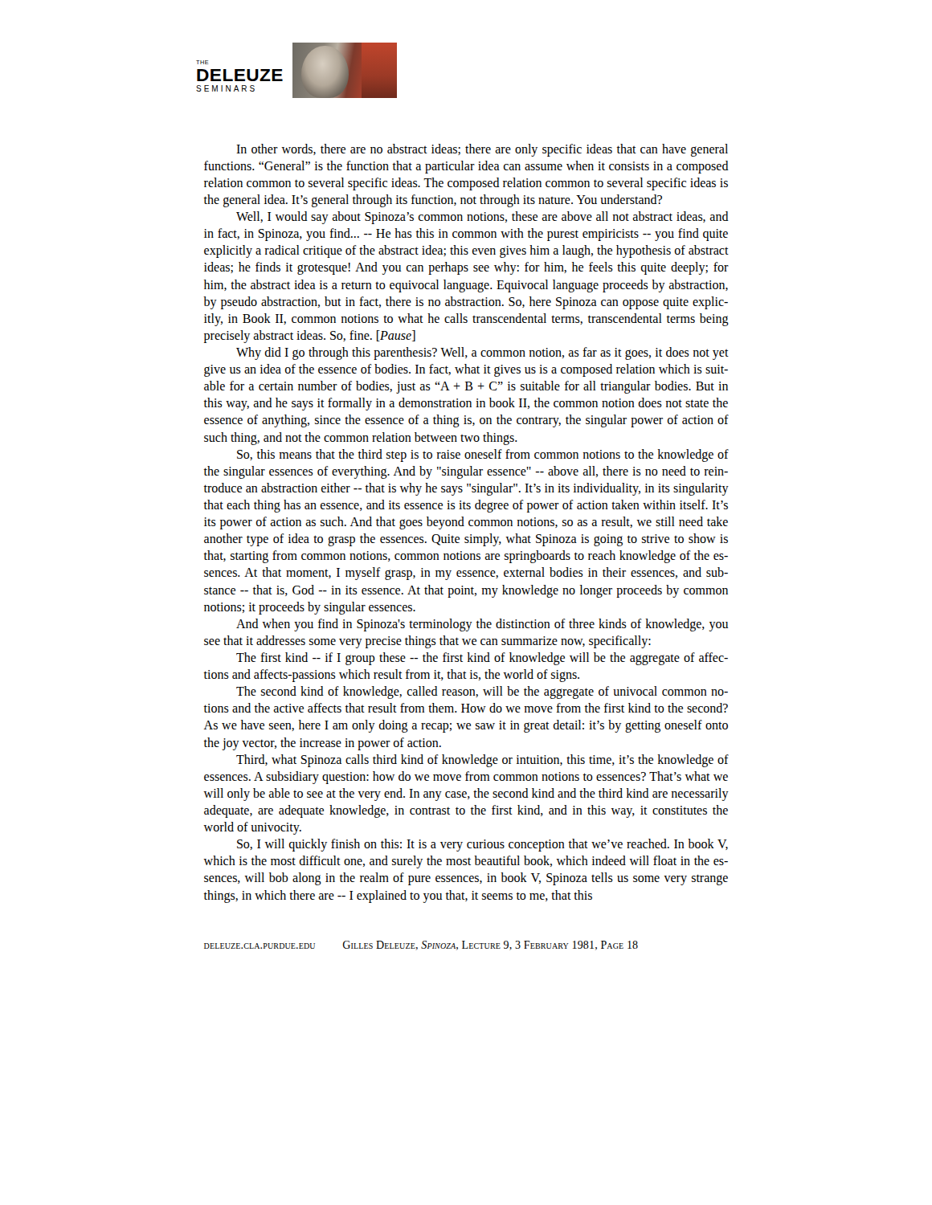THE DELEUZE SEMINARS
In other words, there are no abstract ideas; there are only specific ideas that can have general functions. “General” is the function that a particular idea can assume when it consists in a composed relation common to several specific ideas. The composed relation common to several specific ideas is the general idea. It’s general through its function, not through its nature. You understand?
Well, I would say about Spinoza’s common notions, these are above all not abstract ideas, and in fact, in Spinoza, you find... -- He has this in common with the purest empiricists -- you find quite explicitly a radical critique of the abstract idea; this even gives him a laugh, the hypothesis of abstract ideas; he finds it grotesque! And you can perhaps see why: for him, he feels this quite deeply; for him, the abstract idea is a return to equivocal language. Equivocal language proceeds by abstraction, by pseudo abstraction, but in fact, there is no abstraction. So, here Spinoza can oppose quite explicitly, in Book II, common notions to what he calls transcendental terms, transcendental terms being precisely abstract ideas. So, fine. [Pause]
Why did I go through this parenthesis? Well, a common notion, as far as it goes, it does not yet give us an idea of the essence of bodies. In fact, what it gives us is a composed relation which is suitable for a certain number of bodies, just as “A + B + C” is suitable for all triangular bodies. But in this way, and he says it formally in a demonstration in book II, the common notion does not state the essence of anything, since the essence of a thing is, on the contrary, the singular power of action of such thing, and not the common relation between two things.
So, this means that the third step is to raise oneself from common notions to the knowledge of the singular essences of everything. And by "singular essence" -- above all, there is no need to reintroduce an abstraction either -- that is why he says "singular". It’s in its individuality, in its singularity that each thing has an essence, and its essence is its degree of power of action taken within itself. It’s its power of action as such. And that goes beyond common notions, so as a result, we still need take another type of idea to grasp the essences. Quite simply, what Spinoza is going to strive to show is that, starting from common notions, common notions are springboards to reach knowledge of the essences. At that moment, I myself grasp, in my essence, external bodies in their essences, and substance -- that is, God -- in its essence. At that point, my knowledge no longer proceeds by common notions; it proceeds by singular essences.
And when you find in Spinoza's terminology the distinction of three kinds of knowledge, you see that it addresses some very precise things that we can summarize now, specifically:
The first kind -- if I group these -- the first kind of knowledge will be the aggregate of affections and affects-passions which result from it, that is, the world of signs.
The second kind of knowledge, called reason, will be the aggregate of univocal common notions and the active affects that result from them. How do we move from the first kind to the second? As we have seen, here I am only doing a recap; we saw it in great detail: it’s by getting oneself onto the joy vector, the increase in power of action.
Third, what Spinoza calls third kind of knowledge or intuition, this time, it’s the knowledge of essences. A subsidiary question: how do we move from common notions to essences? That’s what we will only be able to see at the very end. In any case, the second kind and the third kind are necessarily adequate, are adequate knowledge, in contrast to the first kind, and in this way, it constitutes the world of univocity.
So, I will quickly finish on this: It is a very curious conception that we’ve reached. In book V, which is the most difficult one, and surely the most beautiful book, which indeed will float in the essences, will bob along in the realm of pure essences, in book V, Spinoza tells us some very strange things, in which there are -- I explained to you that, it seems to me, that this
deleuze.cla.purdue.edu Gilles Deleuze, Spinoza, Lecture 9, 3 February 1981, Page 18